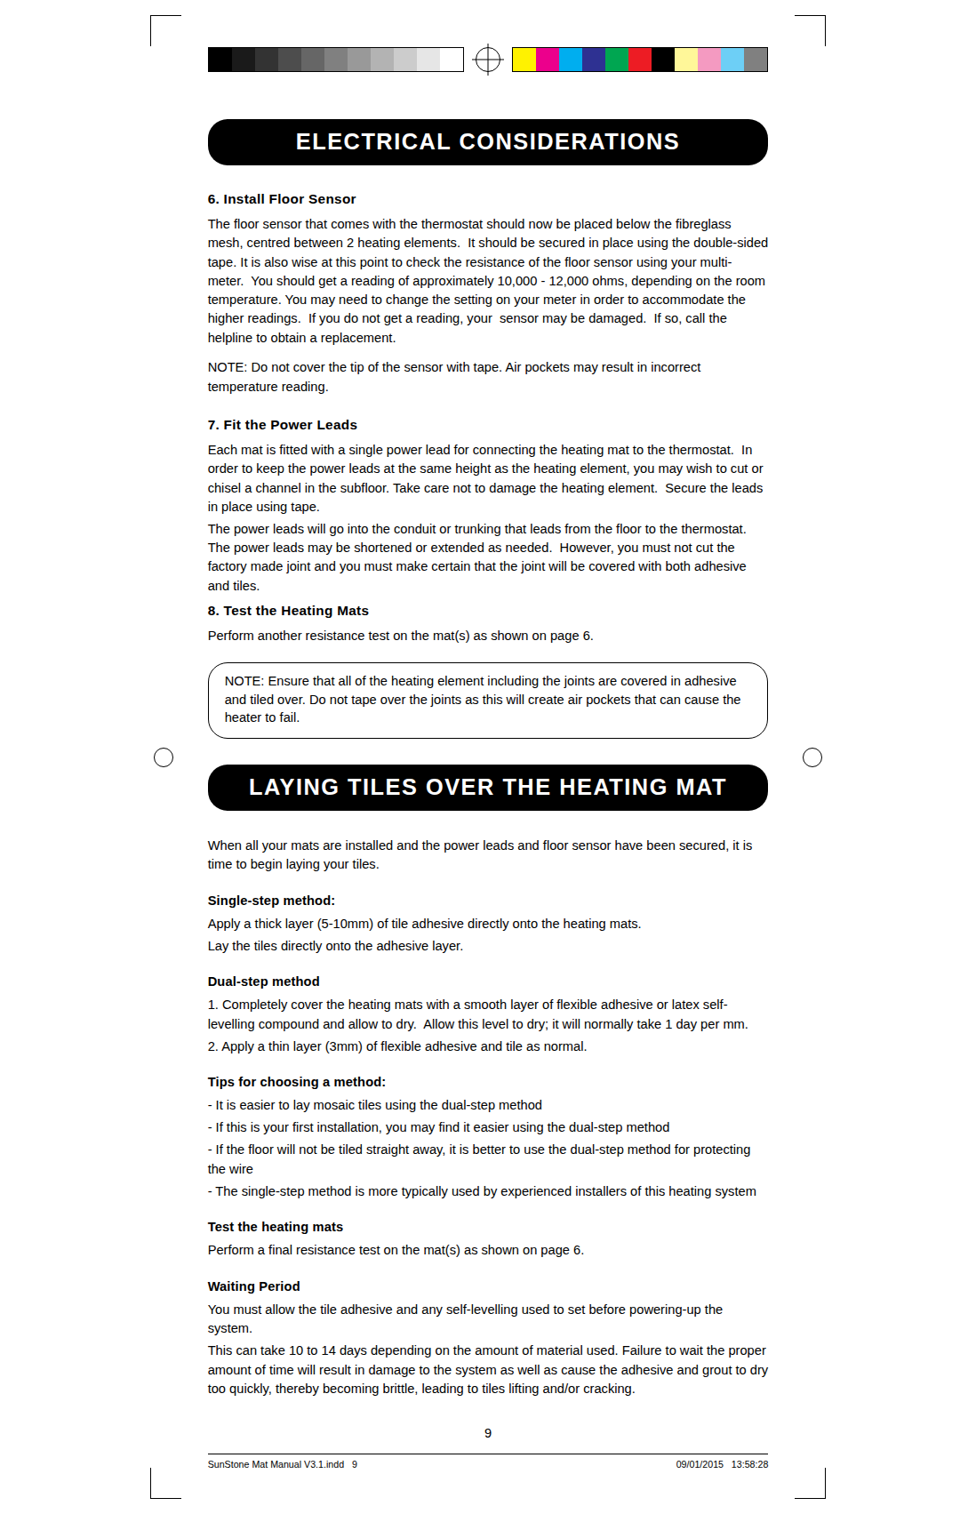ELECTRICAL CONSIDERATIONS
6. Install Floor Sensor
The floor sensor that comes with the thermostat should now be placed below the fibreglass mesh, centred between 2 heating elements. It should be secured in place using the double-sided tape. It is also wise at this point to check the resistance of the floor sensor using your multi-meter. You should get a reading of approximately 10,000 - 12,000 ohms, depending on the room temperature. You may need to change the setting on your meter in order to accommodate the higher readings. If you do not get a reading, your sensor may be damaged. If so, call the helpline to obtain a replacement.
NOTE: Do not cover the tip of the sensor with tape. Air pockets may result in incorrect temperature reading.
7. Fit the Power Leads
Each mat is fitted with a single power lead for connecting the heating mat to the thermostat. In order to keep the power leads at the same height as the heating element, you may wish to cut or chisel a channel in the subfloor. Take care not to damage the heating element. Secure the leads in place using tape.
The power leads will go into the conduit or trunking that leads from the floor to the thermostat. The power leads may be shortened or extended as needed. However, you must not cut the factory made joint and you must make certain that the joint will be covered with both adhesive and tiles.
8. Test the Heating Mats
Perform another resistance test on the mat(s) as shown on page 6.
NOTE: Ensure that all of the heating element including the joints are covered in adhesive and tiled over. Do not tape over the joints as this will create air pockets that can cause the heater to fail.
LAYING TILES OVER THE HEATING MAT
When all your mats are installed and the power leads and floor sensor have been secured, it is time to begin laying your tiles.
Single-step method:
Apply a thick layer (5-10mm) of tile adhesive directly onto the heating mats.
Lay the tiles directly onto the adhesive layer.
Dual-step method
1. Completely cover the heating mats with a smooth layer of flexible adhesive or latex self-levelling compound and allow to dry. Allow this level to dry; it will normally take 1 day per mm.
2. Apply a thin layer (3mm) of flexible adhesive and tile as normal.
Tips for choosing a method:
- It is easier to lay mosaic tiles using the dual-step method
- If this is your first installation, you may find it easier using the dual-step method
- If the floor will not be tiled straight away, it is better to use the dual-step method for protecting the wire
- The single-step method is more typically used by experienced installers of this heating system
Test the heating mats
Perform a final resistance test on the mat(s) as shown on page 6.
Waiting Period
You must allow the tile adhesive and any self-levelling used to set before powering-up the system.
This can take 10 to 14 days depending on the amount of material used. Failure to wait the proper amount of time will result in damage to the system as well as cause the adhesive and grout to dry too quickly, thereby becoming brittle, leading to tiles lifting and/or cracking.
9
SunStone Mat Manual V3.1.indd 9
09/01/2015 13:58:28